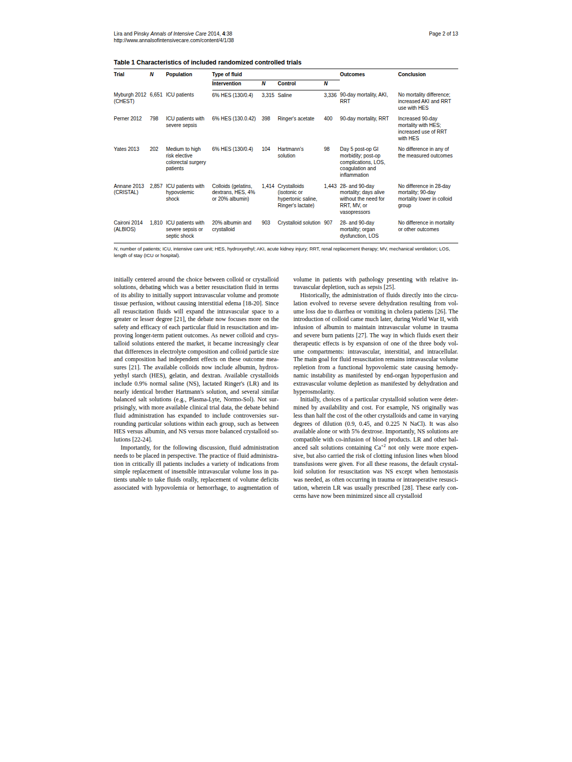Lira and Pinsky Annals of Intensive Care 2014, 4:38
http://www.annalsofintensivecare.com/content/4/1/38
Page 2 of 13
Table 1 Characteristics of included randomized controlled trials
| Trial | N | Population | Type of fluid | Outcomes | Conclusion |
| --- | --- | --- | --- | --- | --- |
| Intervention | N | Control | N |
| Myburgh 2012 (CHEST) | 6,651 | ICU patients | 6% HES (130/0.4) | 3,315 | Saline | 3,336 | 90-day mortality, AKI, RRT | No mortality difference; increased AKI and RRT use with HES |
| Perner 2012 | 798 | ICU patients with severe sepsis | 6% HES (130.0.42) | 398 | Ringer's acetate | 400 | 90-day mortality, RRT | Increased 90-day mortality with HES; increased use of RRT with HES |
| Yates 2013 | 202 | Medium to high risk elective colorectal surgery patients | 6% HES (130/0.4) | 104 | Hartmann's solution | 98 | Day 5 post-op GI morbidity; post-op complications, LOS, coagulation and inflammation | No difference in any of the measured outcomes |
| Annane 2013 (CRISTAL) | 2,857 | ICU patients with hypovolemic shock | Colloids (gelatins, dextrans, HES, 4% or 20% albumin) | 1,414 | Crystalloids (isotonic or hypertonic saline, Ringer's lactate) | 1,443 | 28- and 90-day mortality; days alive without the need for RRT, MV, or vasopressors | No difference in 28-day mortality; 90-day mortality lower in colloid group |
| Caironi 2014 (ALBIOS) | 1,810 | ICU patients with severe sepsis or septic shock | 20% albumin and crystalloid | 903 | Crystalloid solution | 907 | 28- and 90-day mortality; organ dysfunction, LOS | No difference in mortality or other outcomes |
N, number of patients; ICU, intensive care unit; HES, hydroxyethyl; AKI, acute kidney injury; RRT, renal replacement therapy; MV, mechanical ventilation; LOS, length of stay (ICU or hospital).
initially centered around the choice between colloid or crystalloid solutions, debating which was a better resuscitation fluid in terms of its ability to initially support intravascular volume and promote tissue perfusion, without causing interstitial edema [18-20]. Since all resuscitation fluids will expand the intravascular space to a greater or lesser degree [21], the debate now focuses more on the safety and efficacy of each particular fluid in resuscitation and improving longer-term patient outcomes. As newer colloid and crystalloid solutions entered the market, it became increasingly clear that differences in electrolyte composition and colloid particle size and composition had independent effects on these outcome measures [21]. The available colloids now include albumin, hydroxyethyl starch (HES), gelatin, and dextran. Available crystalloids include 0.9% normal saline (NS), lactated Ringer's (LR) and its nearly identical brother Hartmann's solution, and several similar balanced salt solutions (e.g., Plasma-Lyte, Normo-Sol). Not surprisingly, with more available clinical trial data, the debate behind fluid administration has expanded to include controversies surrounding particular solutions within each group, such as between HES versus albumin, and NS versus more balanced crystalloid solutions [22-24].
Importantly, for the following discussion, fluid administration needs to be placed in perspective. The practice of fluid administration in critically ill patients includes a variety of indications from simple replacement of insensible intravascular volume loss in patients unable to take fluids orally, replacement of volume deficits associated with hypovolemia or hemorrhage, to augmentation of volume in patients with pathology presenting with relative intravascular depletion, such as sepsis [25].
Historically, the administration of fluids directly into the circulation evolved to reverse severe dehydration resulting from volume loss due to diarrhea or vomiting in cholera patients [26]. The introduction of colloid came much later, during World War II, with infusion of albumin to maintain intravascular volume in trauma and severe burn patients [27]. The way in which fluids exert their therapeutic effects is by expansion of one of the three body volume compartments: intravascular, interstitial, and intracellular. The main goal for fluid resuscitation remains intravascular volume repletion from a functional hypovolemic state causing hemodynamic instability as manifested by end-organ hypoperfusion and extravascular volume depletion as manifested by dehydration and hyperosmolarity.
Initially, choices of a particular crystalloid solution were determined by availability and cost. For example, NS originally was less than half the cost of the other crystalloids and came in varying degrees of dilution (0.9, 0.45, and 0.225 N NaCl). It was also available alone or with 5% dextrose. Importantly, NS solutions are compatible with co-infusion of blood products. LR and other balanced salt solutions containing Ca+2 not only were more expensive, but also carried the risk of clotting infusion lines when blood transfusions were given. For all these reasons, the default crystalloid solution for resuscitation was NS except when hemostasis was needed, as often occurring in trauma or intraoperative resuscitation, wherein LR was usually prescribed [28]. These early concerns have now been minimized since all crystalloid